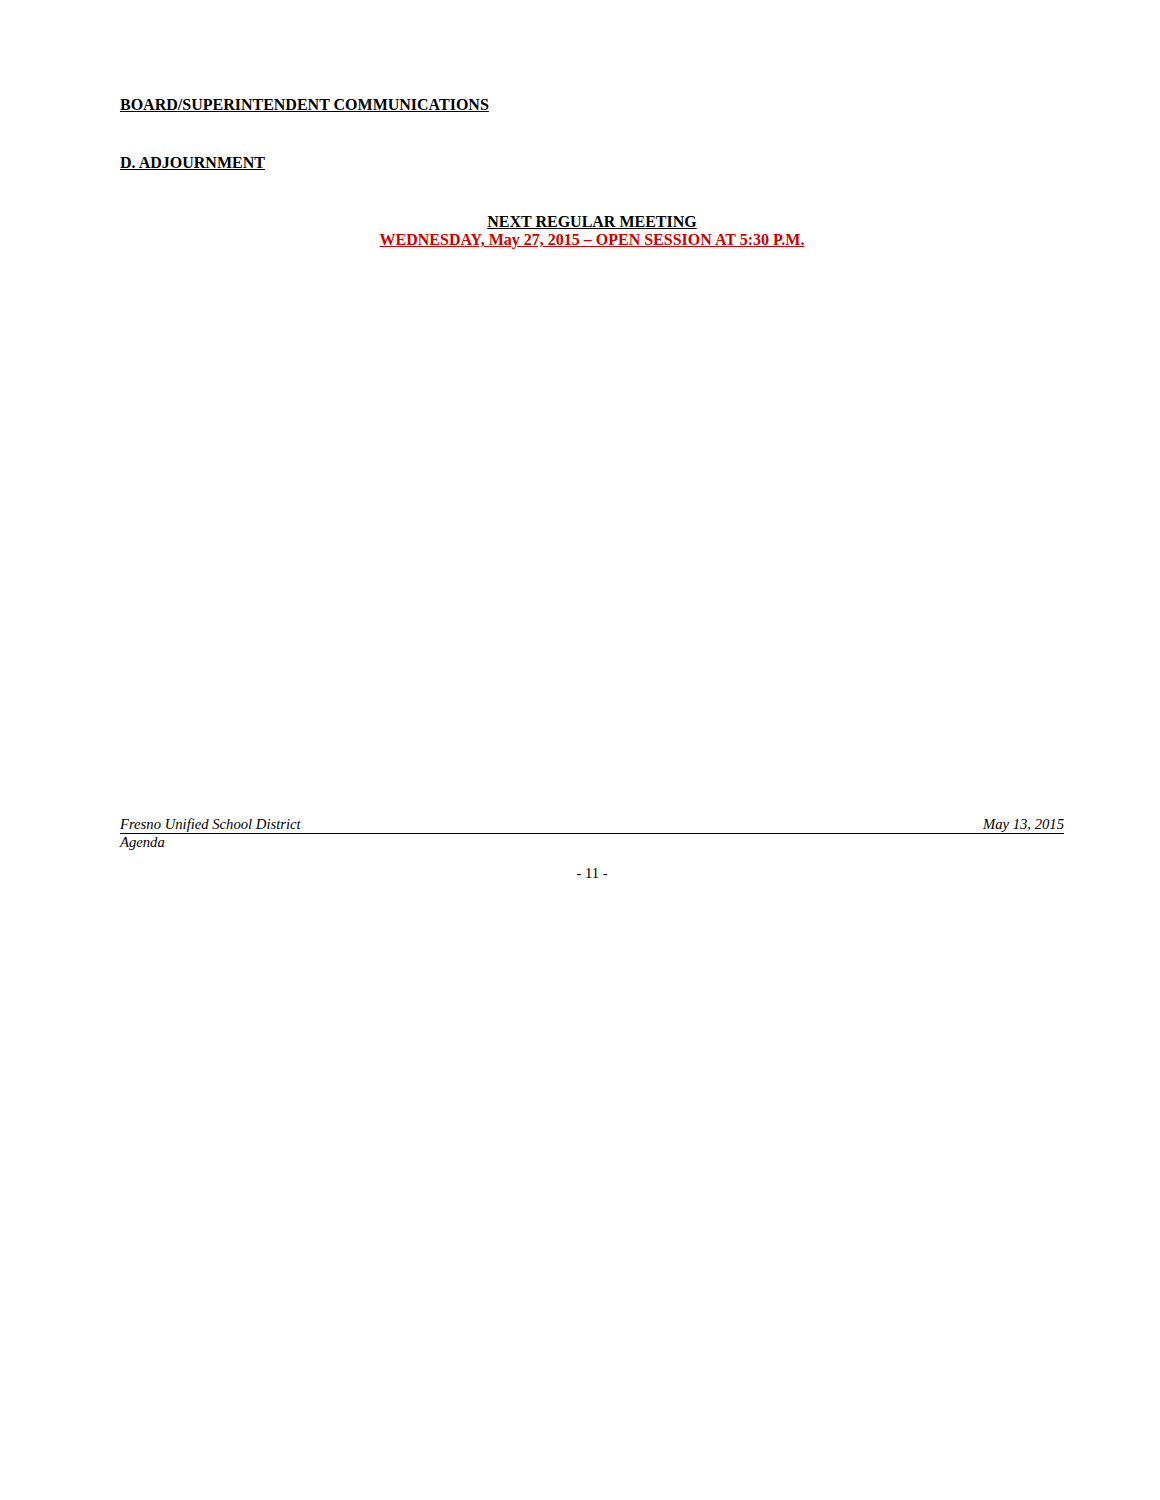BOARD/SUPERINTENDENT COMMUNICATIONS
D. ADJOURNMENT
NEXT REGULAR MEETING
WEDNESDAY, May 27, 2015 – OPEN SESSION AT 5:30 P.M.
Fresno Unified School District May 13, 2015
Agenda
- 11 -